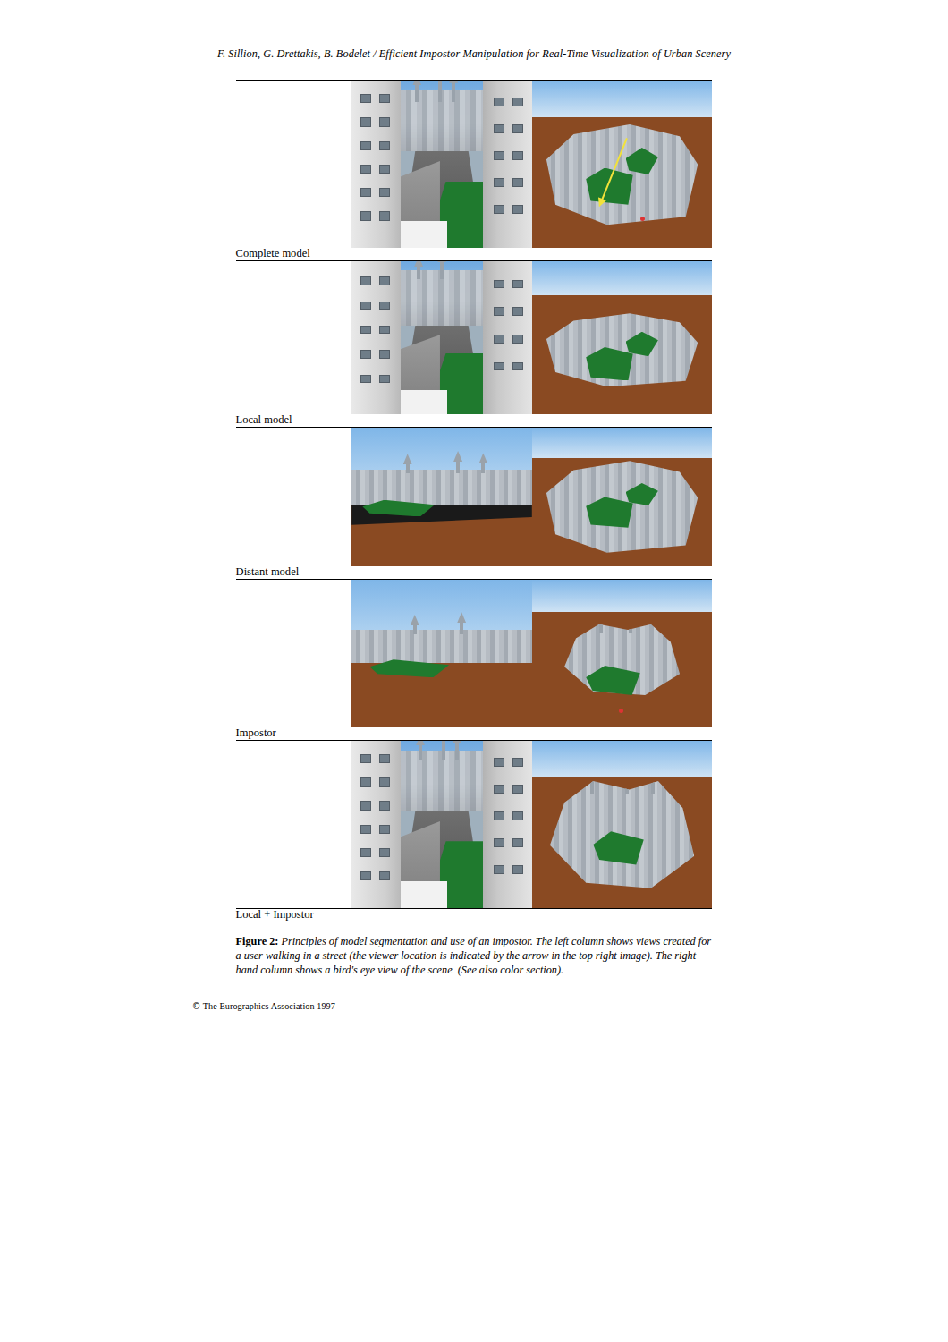F. Sillion, G. Drettakis, B. Bodelet / Efficient Impostor Manipulation for Real-Time Visualization of Urban Scenery
| Complete model | | |
| Local model | | |
| Distant model | | |
| Impostor | | |
| Local + Impostor | | |
Figure 2: Principles of model segmentation and use of an impostor. The left column shows views created for a user walking in a street (the viewer location is indicated by the arrow in the top right image). The right-hand column shows a bird's eye view of the scene (See also color section).
© The Eurographics Association 1997